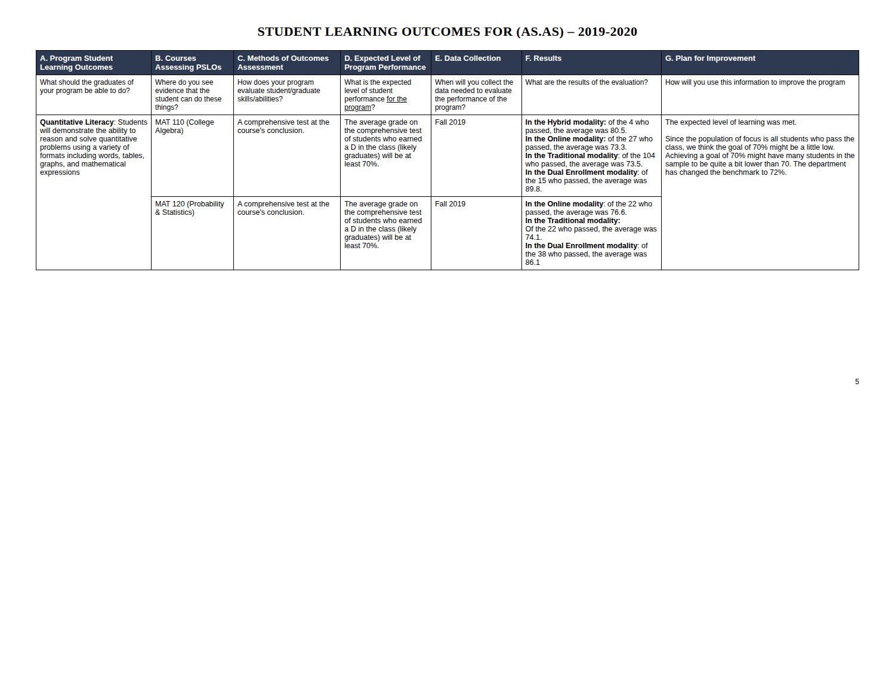STUDENT LEARNING OUTCOMES FOR (AS.AS) – 2019-2020
| A. Program Student Learning Outcomes | B. Courses Assessing PSLOs | C. Methods of Outcomes Assessment | D. Expected Level of Program Performance | E. Data Collection | F. Results | G. Plan for Improvement |
| --- | --- | --- | --- | --- | --- | --- |
| What should the graduates of your program be able to do? | Where do you see evidence that the student can do these things? | How does your program evaluate student/graduate skills/abilities? | What is the expected level of student performance for the program ? | When will you collect the data needed to evaluate the performance of the program? | What are the results of the evaluation? | How will you use this information to improve the program |
| Quantitative Literacy : Students will demonstrate the ability to reason and solve quantitative problems using a variety of formats including words, tables, graphs, and mathematical expressions | MAT 110 (College Algebra) | A comprehensive test at the course's conclusion. | The average grade on the comprehensive test of students who earned a D in the class (likely graduates) will be at least 70%. | Fall 2019 | In the Hybrid modality: of the 4 who passed, the average was 80.5. In the Online modality: of the 27 who passed, the average was 73.3. In the Traditional modality : of the 104 who passed, the average was 73.5. In the Dual Enrollment modality : of the 15 who passed, the average was 89.8. | The expected level of learning was met. Since the population of focus is all students who pass the class, we think the goal of 70% might be a little low. Achieving a goal of 70% might have many students in the sample to be quite a bit lower than 70. The department has changed the benchmark to 72%. |
| MAT 120 (Probability & Statistics) | A comprehensive test at the course's conclusion. | The average grade on the comprehensive test of students who earned a D in the class (likely graduates) will be at least 70%. | Fall 2019 | In the Online modality : of the 22 who passed, the average was 76.6. In the Traditional modality: Of the 22 who passed, the average was 74.1. In the Dual Enrollment modality : of the 38 who passed, the average was 86.1 |
5